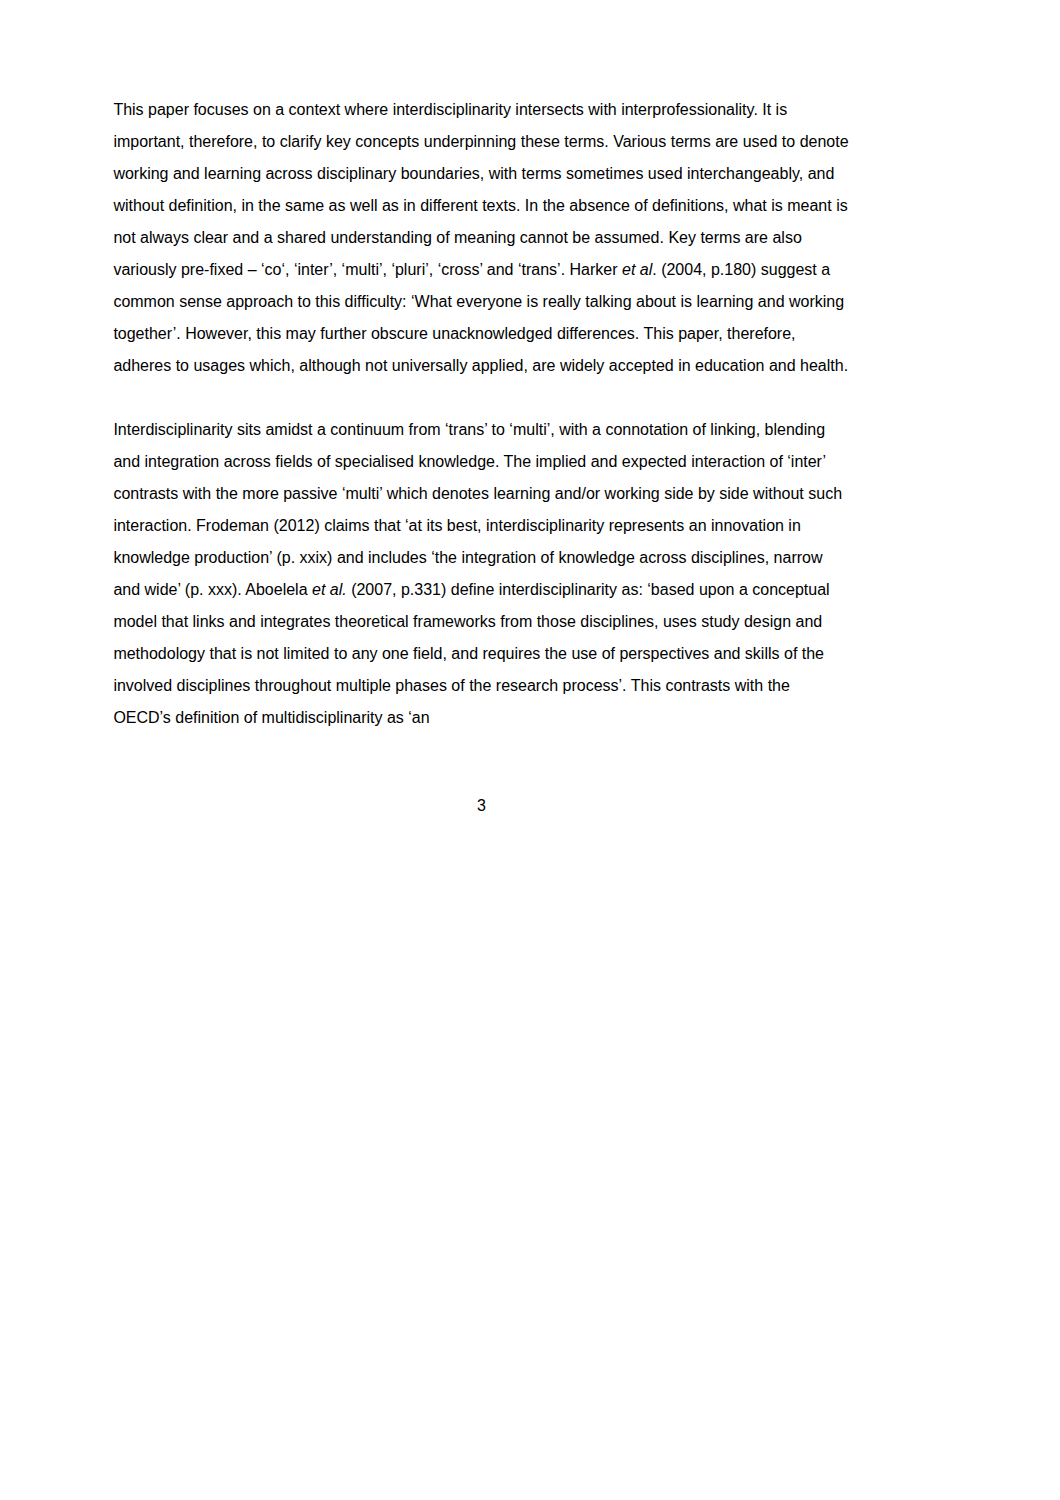This paper focuses on a context where interdisciplinarity intersects with interprofessionality. It is important, therefore, to clarify key concepts underpinning these terms. Various terms are used to denote working and learning across disciplinary boundaries, with terms sometimes used interchangeably, and without definition, in the same as well as in different texts. In the absence of definitions, what is meant is not always clear and a shared understanding of meaning cannot be assumed. Key terms are also variously pre-fixed – ‘co‘, ‘inter’, ‘multi’, ‘pluri’, ‘cross’ and ‘trans’. Harker et al. (2004, p.180) suggest a common sense approach to this difficulty: ‘What everyone is really talking about is learning and working together’. However, this may further obscure unacknowledged differences. This paper, therefore, adheres to usages which, although not universally applied, are widely accepted in education and health.
Interdisciplinarity sits amidst a continuum from ‘trans’ to ‘multi’, with a connotation of linking, blending and integration across fields of specialised knowledge. The implied and expected interaction of ‘inter’ contrasts with the more passive ‘multi’ which denotes learning and/or working side by side without such interaction. Frodeman (2012) claims that ‘at its best, interdisciplinarity represents an innovation in knowledge production’ (p. xxix) and includes ‘the integration of knowledge across disciplines, narrow and wide’ (p. xxx). Aboelela et al. (2007, p.331) define interdisciplinarity as: ‘based upon a conceptual model that links and integrates theoretical frameworks from those disciplines, uses study design and methodology that is not limited to any one field, and requires the use of perspectives and skills of the involved disciplines throughout multiple phases of the research process’. This contrasts with the OECD’s definition of multidisciplinarity as ‘an
3